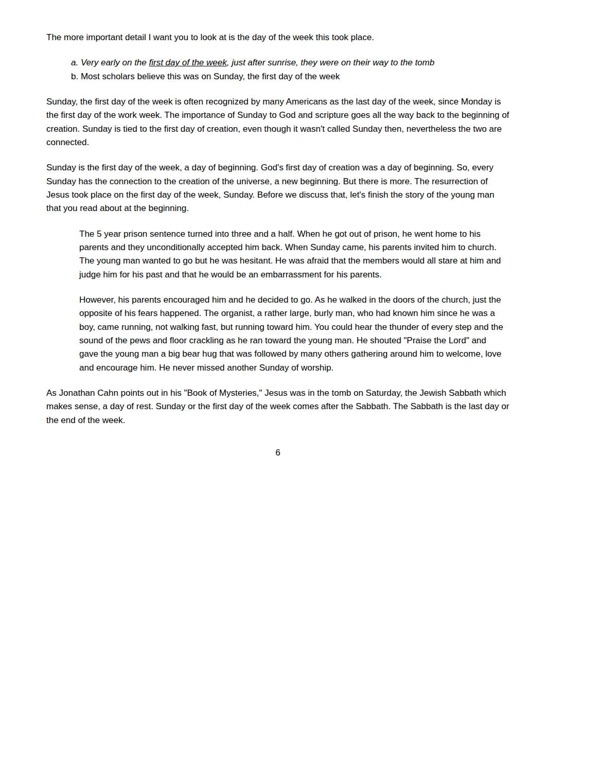The more important detail I want you to look at is the day of the week this took place.
a. Very early on the first day of the week, just after sunrise, they were on their way to the tomb
b. Most scholars believe this was on Sunday, the first day of the week
Sunday, the first day of the week is often recognized by many Americans as the last day of the week, since Monday is the first day of the work week. The importance of Sunday to God and scripture goes all the way back to the beginning of creation. Sunday is tied to the first day of creation, even though it wasn't called Sunday then, nevertheless the two are connected.
Sunday is the first day of the week, a day of beginning. God's first day of creation was a day of beginning. So, every Sunday has the connection to the creation of the universe, a new beginning. But there is more. The resurrection of Jesus took place on the first day of the week, Sunday. Before we discuss that, let's finish the story of the young man that you read about at the beginning.
The 5 year prison sentence turned into three and a half. When he got out of prison, he went home to his parents and they unconditionally accepted him back. When Sunday came, his parents invited him to church. The young man wanted to go but he was hesitant. He was afraid that the members would all stare at him and judge him for his past and that he would be an embarrassment for his parents.
However, his parents encouraged him and he decided to go. As he walked in the doors of the church, just the opposite of his fears happened. The organist, a rather large, burly man, who had known him since he was a boy, came running, not walking fast, but running toward him. You could hear the thunder of every step and the sound of the pews and floor crackling as he ran toward the young man. He shouted "Praise the Lord" and gave the young man a big bear hug that was followed by many others gathering around him to welcome, love and encourage him. He never missed another Sunday of worship.
As Jonathan Cahn points out in his "Book of Mysteries," Jesus was in the tomb on Saturday, the Jewish Sabbath which makes sense, a day of rest. Sunday or the first day of the week comes after the Sabbath. The Sabbath is the last day or the end of the week.
6